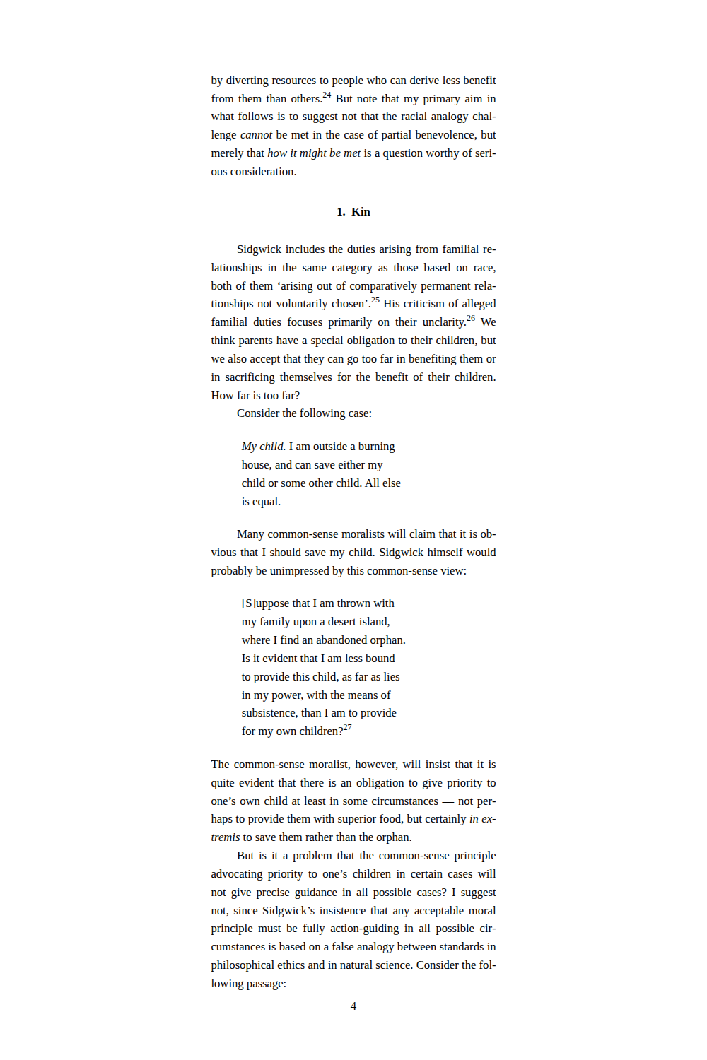by diverting resources to people who can derive less benefit from them than others.24 But note that my primary aim in what follows is to suggest not that the racial analogy challenge cannot be met in the case of partial benevolence, but merely that how it might be met is a question worthy of serious consideration.
1. Kin
Sidgwick includes the duties arising from familial relationships in the same category as those based on race, both of them ‘arising out of comparatively permanent relationships not voluntarily chosen’.25 His criticism of alleged familial duties focuses primarily on their unclarity.26 We think parents have a special obligation to their children, but we also accept that they can go too far in benefiting them or in sacrificing themselves for the benefit of their children. How far is too far?
Consider the following case:
My child. I am outside a burning house, and can save either my child or some other child. All else is equal.
Many common-sense moralists will claim that it is obvious that I should save my child. Sidgwick himself would probably be unimpressed by this common-sense view:
[S]uppose that I am thrown with my family upon a desert island, where I find an abandoned orphan. Is it evident that I am less bound to provide this child, as far as lies in my power, with the means of subsistence, than I am to provide for my own children?27
The common-sense moralist, however, will insist that it is quite evident that there is an obligation to give priority to one’s own child at least in some circumstances — not perhaps to provide them with superior food, but certainly in extremis to save them rather than the orphan.
But is it a problem that the common-sense principle advocating priority to one’s children in certain cases will not give precise guidance in all possible cases? I suggest not, since Sidgwick’s insistence that any acceptable moral principle must be fully action-guiding in all possible circumstances is based on a false analogy between standards in philosophical ethics and in natural science. Consider the following passage:
4